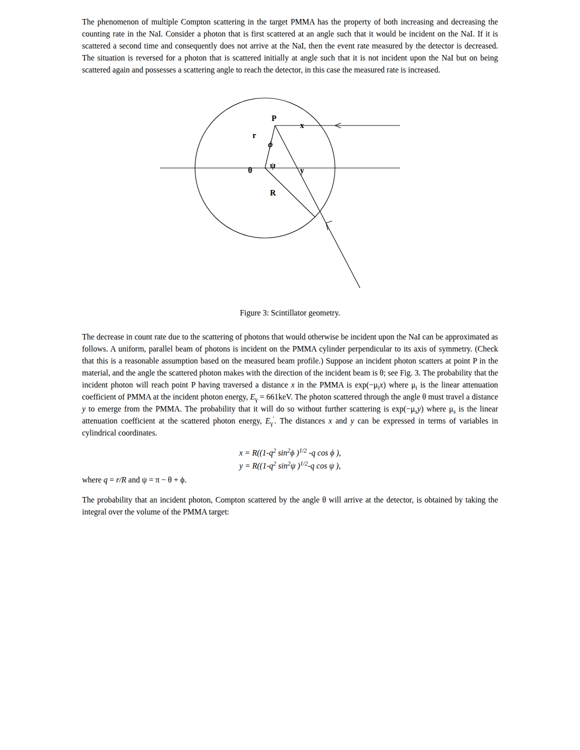The phenomenon of multiple Compton scattering in the target PMMA has the property of both increasing and decreasing the counting rate in the NaI. Consider a photon that is first scattered at an angle such that it would be incident on the NaI. If it is scattered a second time and consequently does not arrive at the NaI, then the event rate measured by the detector is decreased. The situation is reversed for a photon that is scattered initially at angle such that it is not incident upon the NaI but on being scattered again and possesses a scattering angle to reach the detector, in this case the measured rate is increased.
P x r ϕ θ ψ y R
Figure 3: Scintillator geometry.
The decrease in count rate due to the scattering of photons that would otherwise be incident upon the NaI can be approximated as follows. A uniform, parallel beam of photons is incident on the PMMA cylinder perpendicular to its axis of symmetry. (Check that this is a reasonable assumption based on the measured beam profile.) Suppose an incident photon scatters at point P in the material, and the angle the scattered photon makes with the direction of the incident beam is θ; see Fig. 3. The probability that the incident photon will reach point P having traversed a distance x in the PMMA is exp(−μix) where μi is the linear attenuation coefficient of PMMA at the incident photon energy, Eγ = 661keV. The photon scattered through the angle θ must travel a distance y to emerge from the PMMA. The probability that it will do so without further scattering is exp(−μsy) where μs is the linear attenuation coefficient at the scattered photon energy, Eγ′. The distances x and y can be expressed in terms of variables in cylindrical coordinates.
x = R((1-q2 sin2ϕ )1/2 -q cos ϕ ),
y = R((1-q2 sin2ψ )1/2-q cos ψ ),
where q = r/R and ψ = π − θ + ϕ.
The probability that an incident photon, Compton scattered by the angle θ will arrive at the detector, is obtained by taking the integral over the volume of the PMMA target: